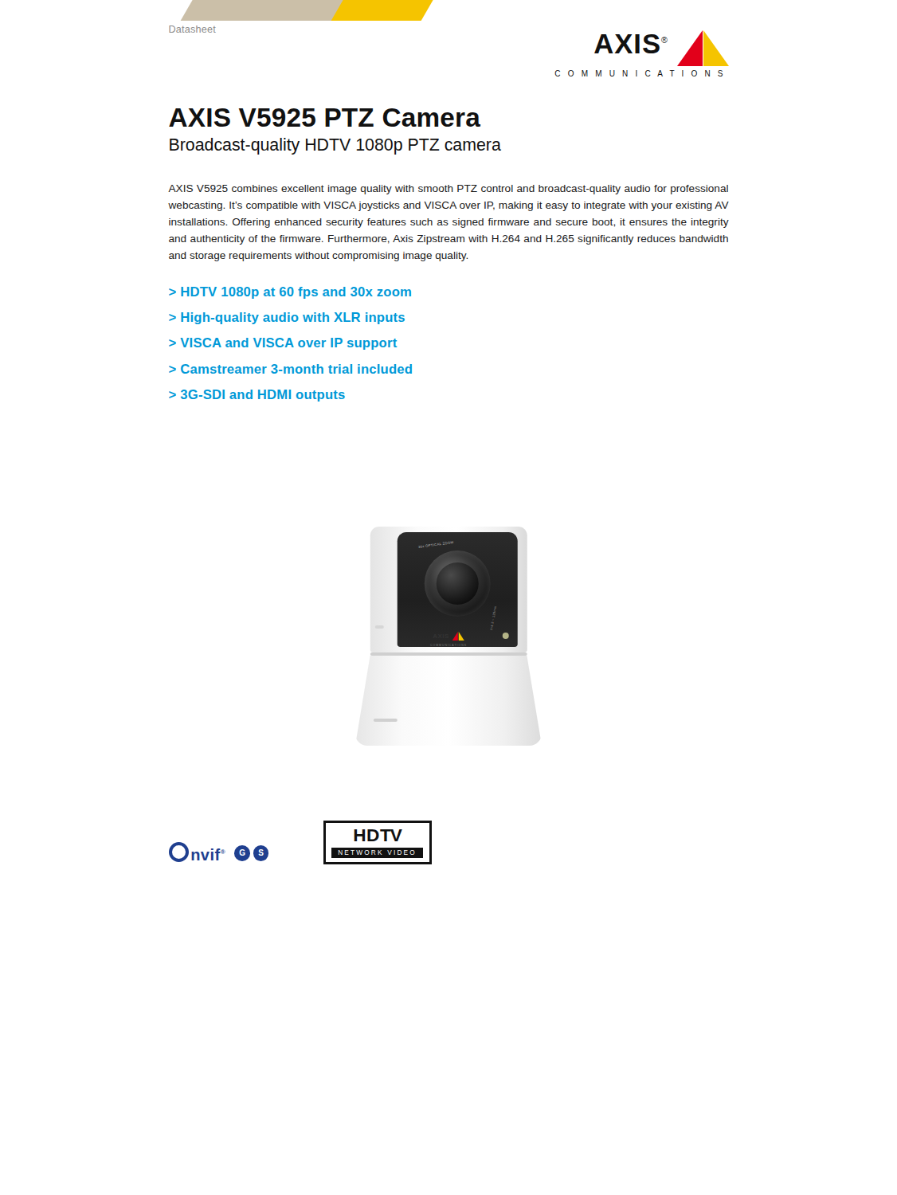Datasheet
AXIS®
C O M M U N I C A T I O N S
AXIS V5925 PTZ Camera
Broadcast-quality HDTV 1080p PTZ camera
AXIS V5925 combines excellent image quality with smooth PTZ control and broadcast-quality audio for professional webcasting. It’s compatible with VISCA joysticks and VISCA over IP, making it easy to integrate with your existing AV installations. Offering enhanced security features such as signed firmware and secure boot, it ensures the integrity and authenticity of the firmware. Furthermore, Axis Zipstream with H.264 and H.265 significantly reduces bandwidth and storage requirements without compromising image quality.
HDTV 1080p at 60 fps and 30x zoom
High-quality audio with XLR inputs
VISCA and VISCA over IP support
Camstreamer 3-month trial included
3G-SDI and HDMI outputs
30x OPTICAL ZOOM
f=4.3 ~ 129mm
AXIS
COMMUNICATIONS
nvif®
G
S
HDTV
NETWORK VIDEO